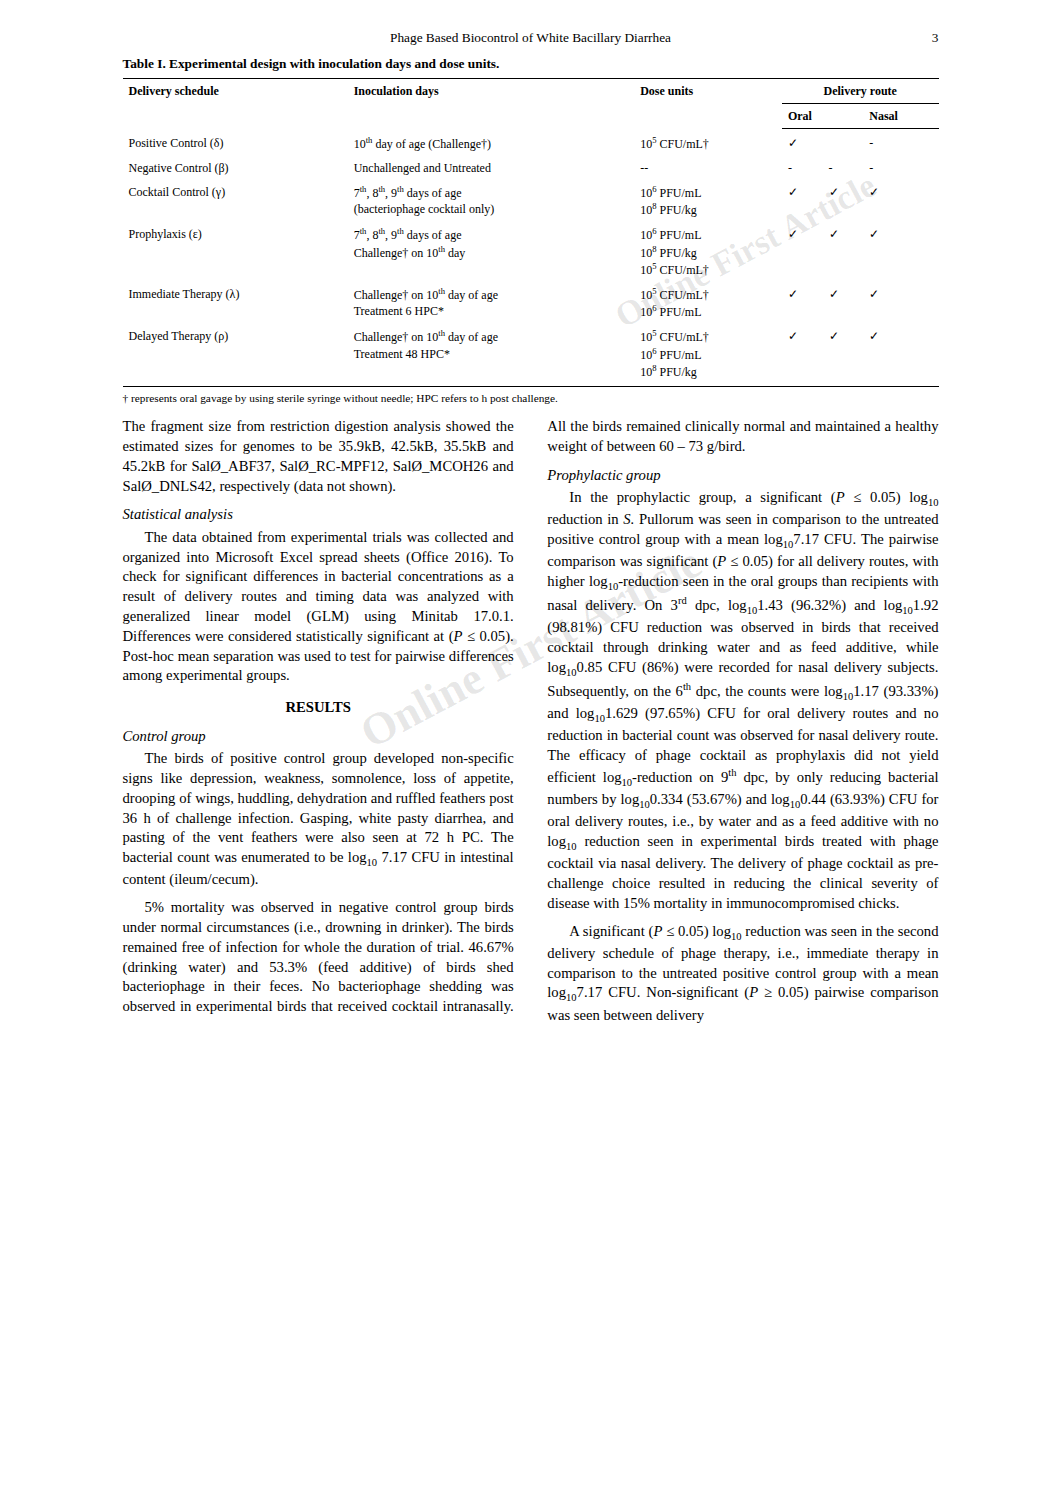Phage Based Biocontrol of White Bacillary Diarrhea 3
Online First Article
Table I. Experimental design with inoculation days and dose units.
| Delivery schedule | Inoculation days | Dose units | Delivery route |
| --- | --- | --- | --- |
| Oral | Nasal |
| Positive Control (δ) | 10 th day of age (Challenge†) | 10 5 CFU/mL† | ✓ | | - |
| Negative Control (β) | Unchallenged and Untreated | -- | - | - | - |
| Cocktail Control (γ) | 7 th , 8 th , 9 th days of age (bacteriophage cocktail only) | 10 6 PFU/mL 10 8 PFU/kg | ✓ | ✓ | ✓ |
| Prophylaxis (ε) | 7 th , 8 th , 9 th days of age Challenge† on 10 th day | 10 6 PFU/mL 10 8 PFU/kg 10 5 CFU/mL† | ✓ | ✓ | ✓ |
| Immediate Therapy (λ) | Challenge† on 10 th day of age Treatment 6 HPC* | 10 5 CFU/mL† 10 6 PFU/mL | ✓ | ✓ | ✓ |
| Delayed Therapy (ρ) | Challenge† on 10 th day of age Treatment 48 HPC* | 10 5 CFU/mL† 10 6 PFU/mL 10 8 PFU/kg | ✓ | ✓ | ✓ |
† represents oral gavage by using sterile syringe without needle; HPC refers to h post challenge.
Online First Article
The fragment size from restriction digestion analysis showed the estimated sizes for genomes to be 35.9kB, 42.5kB, 35.5kB and 45.2kB for SalØ_ABF37, SalØ_RC-MPF12, SalØ_MCOH26 and SalØ_DNLS42, respectively (data not shown).
Statistical analysis
The data obtained from experimental trials was collected and organized into Microsoft Excel spread sheets (Office 2016). To check for significant differences in bacterial concentrations as a result of delivery routes and timing data was analyzed with generalized linear model (GLM) using Minitab 17.0.1. Differences were considered statistically significant at (P ≤ 0.05). Post-hoc mean separation was used to test for pairwise differences among experimental groups.
Results
Control group
The birds of positive control group developed non-specific signs like depression, weakness, somnolence, loss of appetite, drooping of wings, huddling, dehydration and ruffled feathers post 36 h of challenge infection. Gasping, white pasty diarrhea, and pasting of the vent feathers were also seen at 72 h PC. The bacterial count was enumerated to be log10 7.17 CFU in intestinal content (ileum/cecum).
5% mortality was observed in negative control group birds under normal circumstances (i.e., drowning in drinker). The birds remained free of infection for whole the duration of trial. 46.67% (drinking water) and 53.3% (feed additive) of birds shed bacteriophage in their feces. No bacteriophage shedding was observed in experimental birds that received cocktail intranasally. All the birds remained clinically normal and maintained a healthy weight of between 60 – 73 g/bird.
Prophylactic group
In the prophylactic group, a significant (P ≤ 0.05) log10 reduction in S. Pullorum was seen in comparison to the untreated positive control group with a mean log107.17 CFU. The pairwise comparison was significant (P ≤ 0.05) for all delivery routes, with higher log10-reduction seen in the oral groups than recipients with nasal delivery. On 3rd dpc, log101.43 (96.32%) and log101.92 (98.81%) CFU reduction was observed in birds that received cocktail through drinking water and as feed additive, while log100.85 CFU (86%) were recorded for nasal delivery subjects. Subsequently, on the 6th dpc, the counts were log101.17 (93.33%) and log101.629 (97.65%) CFU for oral delivery routes and no reduction in bacterial count was observed for nasal delivery route. The efficacy of phage cocktail as prophylaxis did not yield efficient log10-reduction on 9th dpc, by only reducing bacterial numbers by log100.334 (53.67%) and log100.44 (63.93%) CFU for oral delivery routes, i.e., by water and as a feed additive with no log10 reduction seen in experimental birds treated with phage cocktail via nasal delivery. The delivery of phage cocktail as pre-challenge choice resulted in reducing the clinical severity of disease with 15% mortality in immunocompromised chicks.
A significant (P ≤ 0.05) log10 reduction was seen in the second delivery schedule of phage therapy, i.e., immediate therapy in comparison to the untreated positive control group with a mean log107.17 CFU. Non-significant (P ≥ 0.05) pairwise comparison was seen between delivery